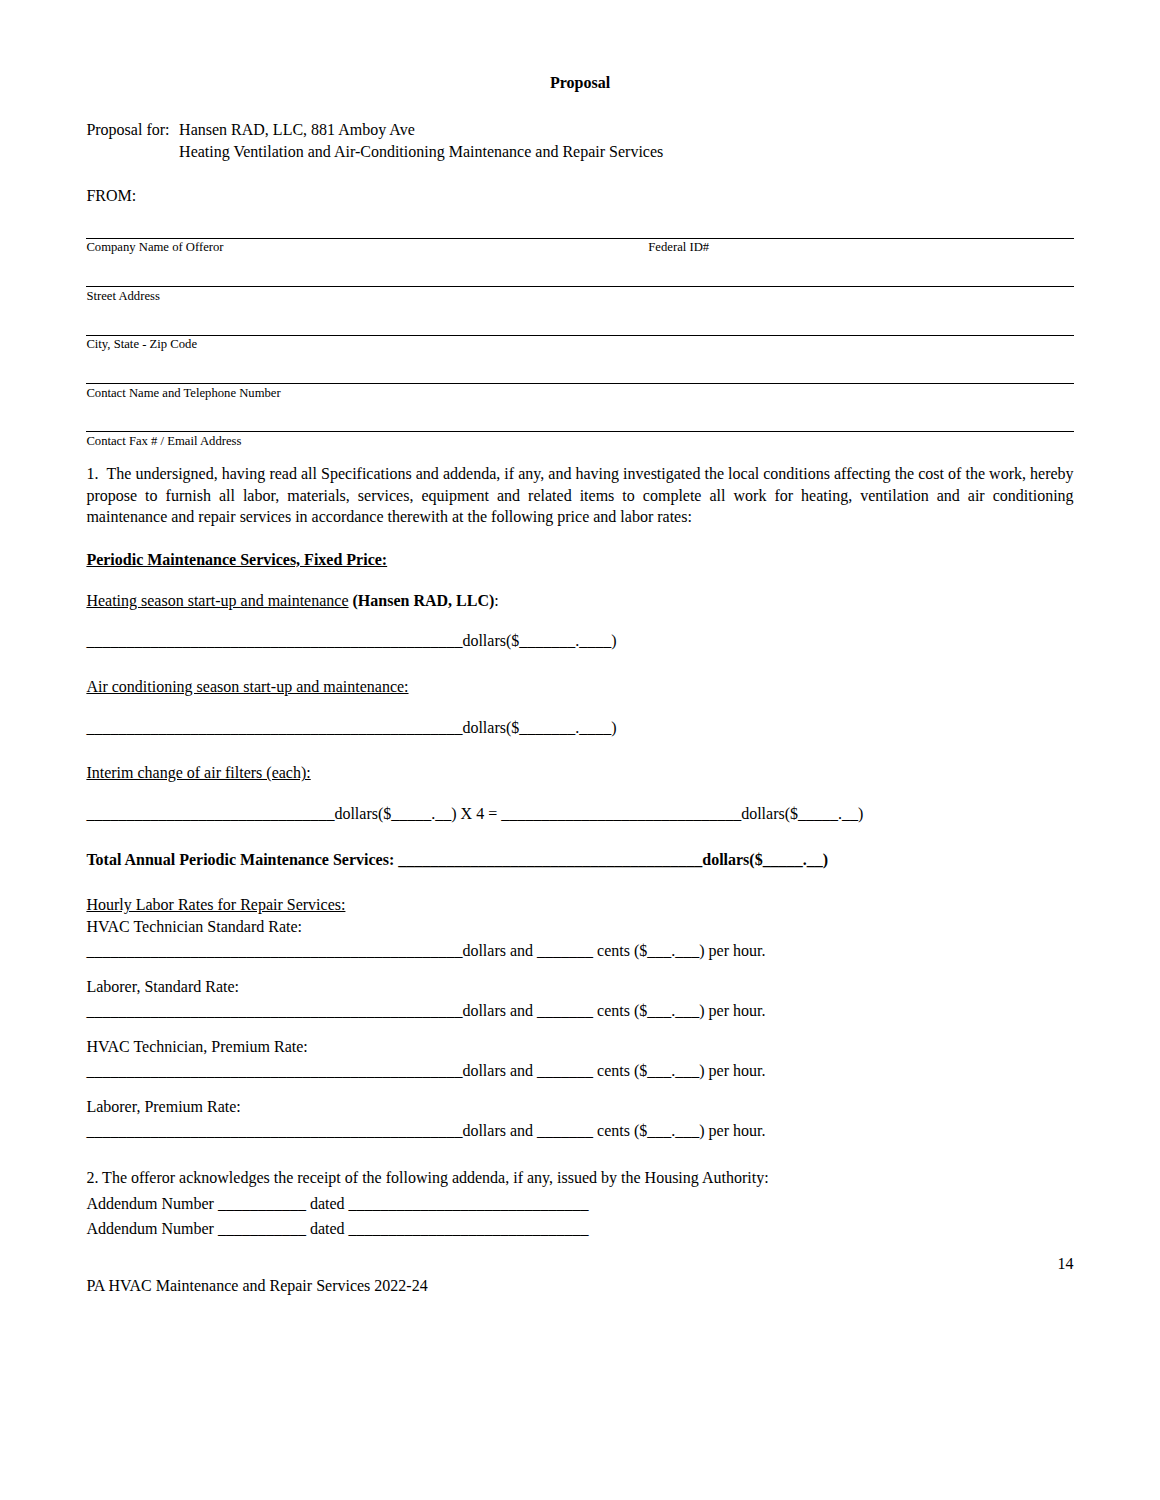Proposal
| Proposal for: | Hansen RAD, LLC, 881 Amboy Ave Heating Ventilation and Air-Conditioning Maintenance and Repair Services |
FROM:
| Company Name of Offeror | Federal ID# | |
Street Address
City, State - Zip Code
Contact Name and Telephone Number
Contact Fax # / Email Address
1. The undersigned, having read all Specifications and addenda, if any, and having investigated the local conditions affecting the cost of the work, hereby propose to furnish all labor, materials, services, equipment and related items to complete all work for heating, ventilation and air conditioning maintenance and repair services in accordance therewith at the following price and labor rates:
Periodic Maintenance Services, Fixed Price:
Heating season start-up and maintenance (Hansen RAD, LLC):
_______________________________________________dollars($_______.____)
Air conditioning season start-up and maintenance:
_______________________________________________dollars($_______.____)
Interim change of air filters (each):
_______________________________dollars($_____.__) X 4 = ______________________________dollars($_____.__)
Total Annual Periodic Maintenance Services: ______________________________________dollars($_____.__)
Hourly Labor Rates for Repair Services:
HVAC Technician Standard Rate:
_______________________________________________dollars and _______ cents ($___.___) per hour.
Laborer, Standard Rate:
_______________________________________________dollars and _______ cents ($___.___) per hour.
HVAC Technician, Premium Rate:
_______________________________________________dollars and _______ cents ($___.___) per hour.
Laborer, Premium Rate:
_______________________________________________dollars and _______ cents ($___.___) per hour.
2. The offeror acknowledges the receipt of the following addenda, if any, issued by the Housing Authority:
Addendum Number ___________ dated ______________________________
Addendum Number ___________ dated ______________________________
14
PA HVAC Maintenance and Repair Services 2022-24